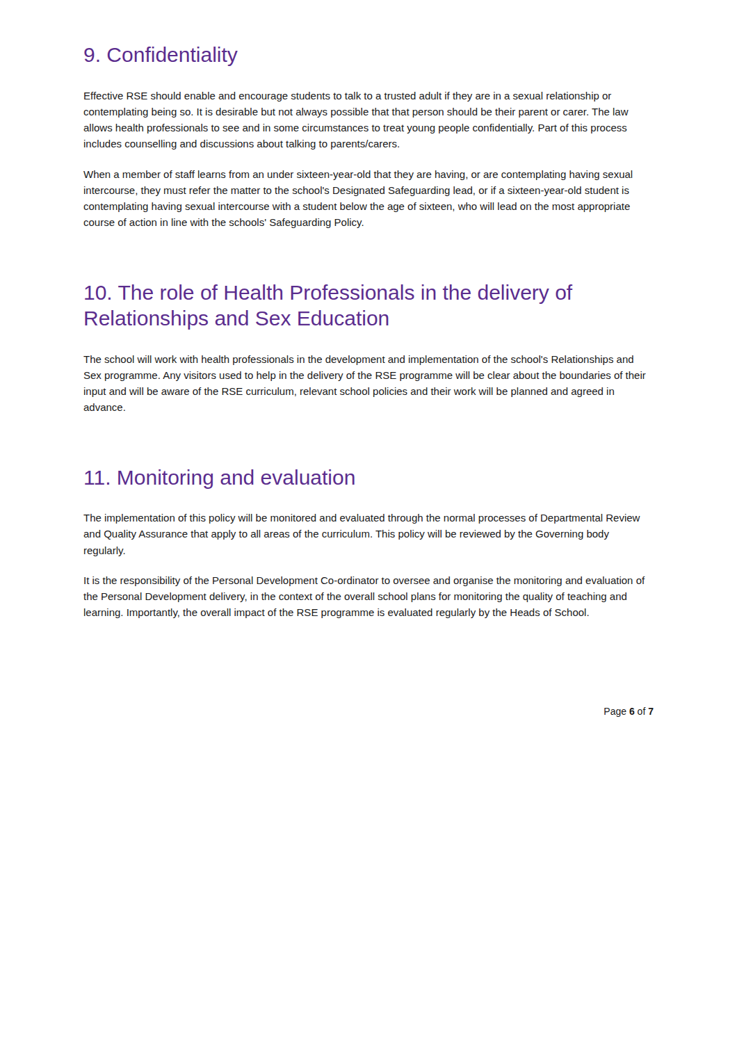9. Confidentiality
Effective RSE should enable and encourage students to talk to a trusted adult if they are in a sexual relationship or contemplating being so. It is desirable but not always possible that that person should be their parent or carer. The law allows health professionals to see and in some circumstances to treat young people confidentially. Part of this process includes counselling and discussions about talking to parents/carers.
When a member of staff learns from an under sixteen-year-old that they are having, or are contemplating having sexual intercourse, they must refer the matter to the school's Designated Safeguarding lead, or if a sixteen-year-old student is contemplating having sexual intercourse with a student below the age of sixteen, who will lead on the most appropriate course of action in line with the schools' Safeguarding Policy.
10. The role of Health Professionals in the delivery of Relationships and Sex Education
The school will work with health professionals in the development and implementation of the school's Relationships and Sex programme. Any visitors used to help in the delivery of the RSE programme will be clear about the boundaries of their input and will be aware of the RSE curriculum, relevant school policies and their work will be planned and agreed in advance.
11. Monitoring and evaluation
The implementation of this policy will be monitored and evaluated through the normal processes of Departmental Review and Quality Assurance that apply to all areas of the curriculum. This policy will be reviewed by the Governing body regularly.
It is the responsibility of the Personal Development Co-ordinator to oversee and organise the monitoring and evaluation of the Personal Development delivery, in the context of the overall school plans for monitoring the quality of teaching and learning. Importantly, the overall impact of the RSE programme is evaluated regularly by the Heads of School.
Page 6 of 7